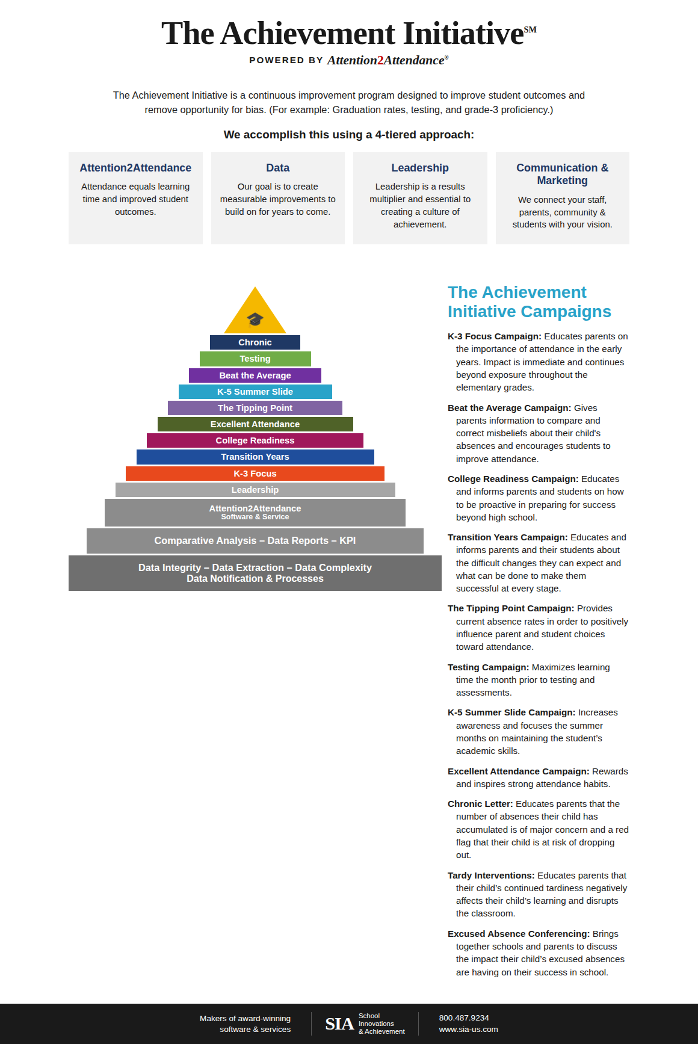The Achievement InitiativeSM
POWERED BY Attention2 Attendance®
The Achievement Initiative is a continuous improvement program designed to improve student outcomes and remove opportunity for bias. (For example: Graduation rates, testing, and grade-3 proficiency.)
We accomplish this using a 4-tiered approach:
Attention2Attendance
Attendance equals learning time and improved student outcomes.
Data
Our goal is to create measurable improvements to build on for years to come.
Leadership
Leadership is a results multiplier and essential to creating a culture of achievement.
Communication & Marketing
We connect your staff, parents, community & students with your vision.
Pyramid tiers
🎓
Chronic
Testing
Beat the Average
K-5 Summer Slide
The Tipping Point
Excellent Attendance
College Readiness
Transition Years
K-3 Focus
Leadership
Attention2Attendance Software & Service
Comparative Analysis – Data Reports – KPI
Data Integrity – Data Extraction – Data Complexity Data Notification & Processes
The Achievement Initiative Campaigns
K-3 Focus Campaign: Educates parents on the importance of attendance in the early years. Impact is immediate and continues beyond exposure throughout the elementary grades.
Beat the Average Campaign: Gives parents information to compare and correct misbeliefs about their child's absences and encourages students to improve attendance.
College Readiness Campaign: Educates and informs parents and students on how to be proactive in preparing for success beyond high school.
Transition Years Campaign: Educates and informs parents and their students about the difficult changes they can expect and what can be done to make them successful at every stage.
The Tipping Point Campaign: Provides current absence rates in order to positively influence parent and student choices toward attendance.
Testing Campaign: Maximizes learning time the month prior to testing and assessments.
K-5 Summer Slide Campaign: Increases awareness and focuses the summer months on maintaining the student’s academic skills.
Excellent Attendance Campaign: Rewards and inspires strong attendance habits.
Chronic Letter: Educates parents that the number of absences their child has accumulated is of major concern and a red flag that their child is at risk of dropping out.
Tardy Interventions: Educates parents that their child’s continued tardiness negatively affects their child’s learning and disrupts the classroom.
Excused Absence Conferencing: Brings together schools and parents to discuss the impact their child’s excused absences are having on their success in school.
Makers of award-winning
software & services
SIA School
Innovations
& Achievement
800.487.9234
www.sia-us.com